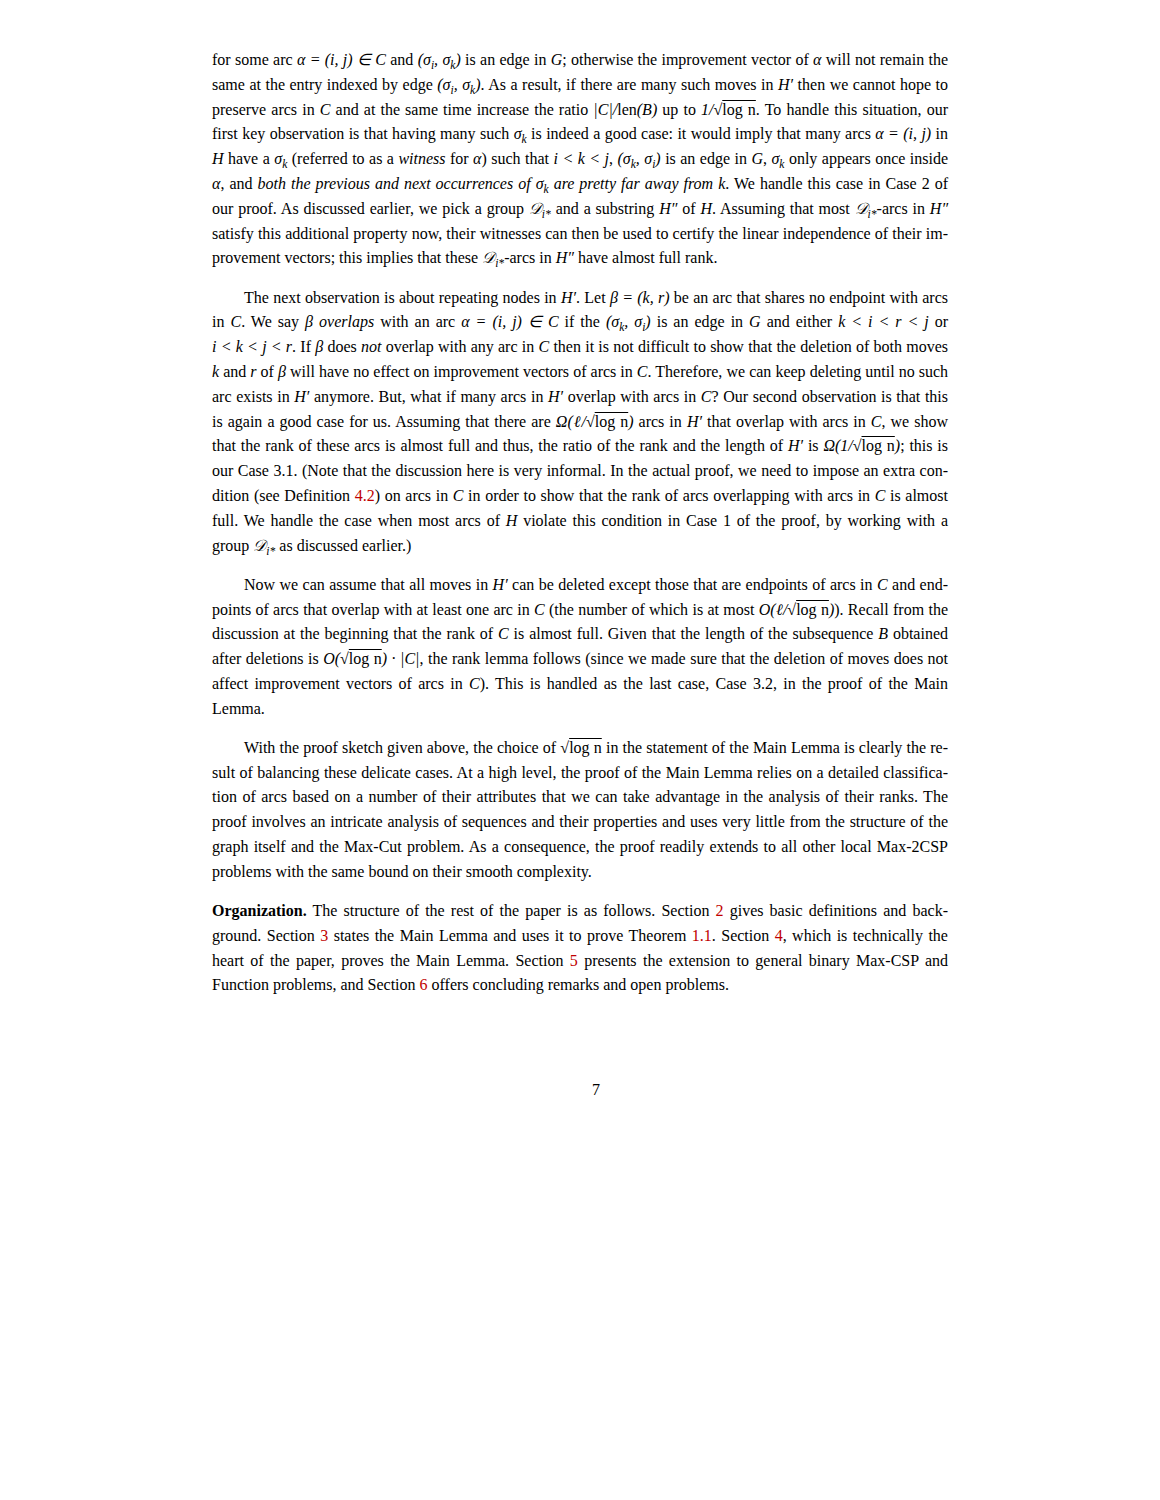for some arc α = (i, j) ∈ C and (σi, σk) is an edge in G; otherwise the improvement vector of α will not remain the same at the entry indexed by edge (σi, σk). As a result, if there are many such moves in H′ then we cannot hope to preserve arcs in C and at the same time increase the ratio |C|/len(B) up to 1/√log n. To handle this situation, our first key observation is that having many such σk is indeed a good case: it would imply that many arcs α = (i, j) in H have a σk (referred to as a witness for α) such that i < k < j, (σk, σi) is an edge in G, σk only appears once inside α, and both the previous and next occurrences of σk are pretty far away from k. We handle this case in Case 2 of our proof. As discussed earlier, we pick a group 𝒟i* and a substring H″ of H. Assuming that most 𝒟i*-arcs in H″ satisfy this additional property now, their witnesses can then be used to certify the linear independence of their improvement vectors; this implies that these 𝒟i*-arcs in H″ have almost full rank.
The next observation is about repeating nodes in H′. Let β = (k, r) be an arc that shares no endpoint with arcs in C. We say β overlaps with an arc α = (i, j) ∈ C if the (σk, σi) is an edge in G and either k < i < r < j or i < k < j < r. If β does not overlap with any arc in C then it is not difficult to show that the deletion of both moves k and r of β will have no effect on improvement vectors of arcs in C. Therefore, we can keep deleting until no such arc exists in H′ anymore. But, what if many arcs in H′ overlap with arcs in C? Our second observation is that this is again a good case for us. Assuming that there are Ω(ℓ/√log n) arcs in H′ that overlap with arcs in C, we show that the rank of these arcs is almost full and thus, the ratio of the rank and the length of H′ is Ω(1/√log n); this is our Case 3.1. (Note that the discussion here is very informal. In the actual proof, we need to impose an extra condition (see Definition 4.2) on arcs in C in order to show that the rank of arcs overlapping with arcs in C is almost full. We handle the case when most arcs of H violate this condition in Case 1 of the proof, by working with a group 𝒟i* as discussed earlier.)
Now we can assume that all moves in H′ can be deleted except those that are endpoints of arcs in C and endpoints of arcs that overlap with at least one arc in C (the number of which is at most O(ℓ/√log n)). Recall from the discussion at the beginning that the rank of C is almost full. Given that the length of the subsequence B obtained after deletions is O(√log n) · |C|, the rank lemma follows (since we made sure that the deletion of moves does not affect improvement vectors of arcs in C). This is handled as the last case, Case 3.2, in the proof of the Main Lemma.
With the proof sketch given above, the choice of √log n in the statement of the Main Lemma is clearly the result of balancing these delicate cases. At a high level, the proof of the Main Lemma relies on a detailed classification of arcs based on a number of their attributes that we can take advantage in the analysis of their ranks. The proof involves an intricate analysis of sequences and their properties and uses very little from the structure of the graph itself and the Max-Cut problem. As a consequence, the proof readily extends to all other local Max-2CSP problems with the same bound on their smooth complexity.
Organization. The structure of the rest of the paper is as follows. Section 2 gives basic definitions and background. Section 3 states the Main Lemma and uses it to prove Theorem 1.1. Section 4, which is technically the heart of the paper, proves the Main Lemma. Section 5 presents the extension to general binary Max-CSP and Function problems, and Section 6 offers concluding remarks and open problems.
7